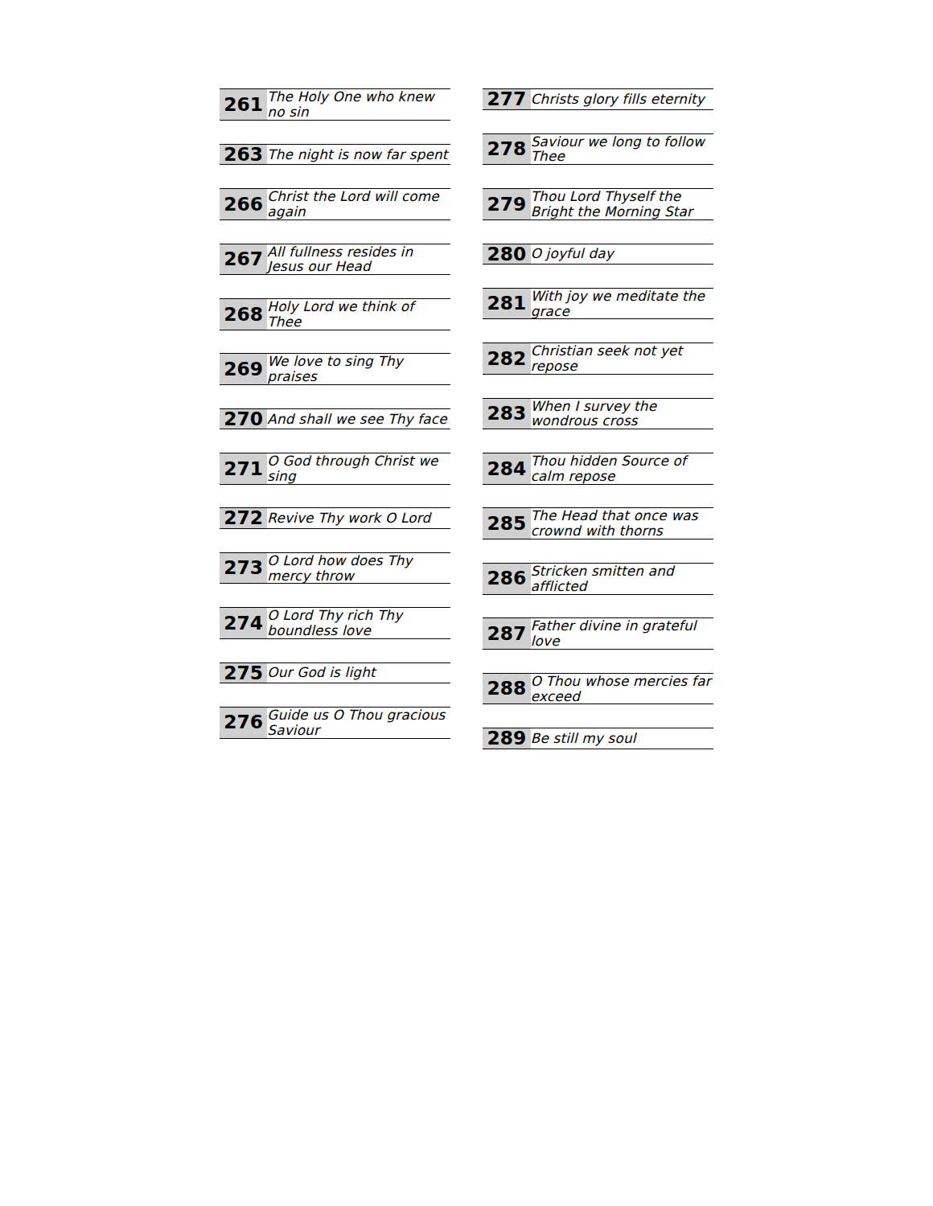| 261 | The Holy One who knew no sin |
| 263 | The night is now far spent |
| 266 | Christ the Lord will come again |
| 267 | All fullness resides in Jesus our Head |
| 268 | Holy Lord we think of Thee |
| 269 | We love to sing Thy praises |
| 270 | And shall we see Thy face |
| 271 | O God through Christ we sing |
| 272 | Revive Thy work O Lord |
| 273 | O Lord how does Thy mercy throw |
| 274 | O Lord Thy rich Thy boundless love |
| 275 | Our God is light |
| 276 | Guide us O Thou gracious Saviour |
| 277 | Christs glory fills eternity |
| 278 | Saviour we long to follow Thee |
| 279 | Thou Lord Thyself the Bright the Morning Star |
| 280 | O joyful day |
| 281 | With joy we meditate the grace |
| 282 | Christian seek not yet repose |
| 283 | When I survey the wondrous cross |
| 284 | Thou hidden Source of calm repose |
| 285 | The Head that once was crownd with thorns |
| 286 | Stricken smitten and afflicted |
| 287 | Father divine in grateful love |
| 288 | O Thou whose mercies far exceed |
| 289 | Be still my soul |